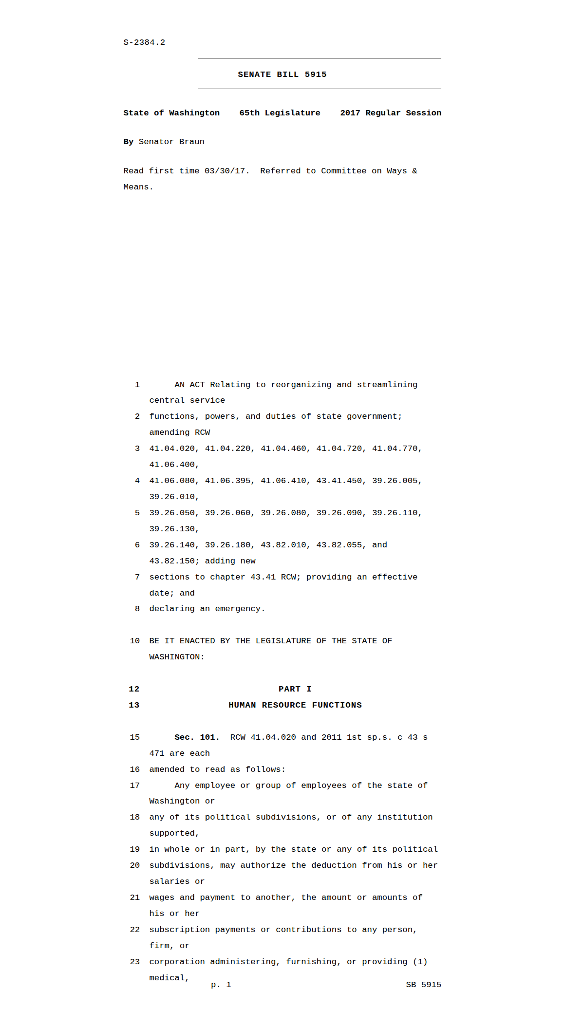S-2384.2
SENATE BILL 5915
State of Washington 65th Legislature 2017 Regular Session
By Senator Braun
Read first time 03/30/17. Referred to Committee on Ways & Means.
AN ACT Relating to reorganizing and streamlining central service
functions, powers, and duties of state government; amending RCW
41.04.020, 41.04.220, 41.04.460, 41.04.720, 41.04.770, 41.06.400,
41.06.080, 41.06.395, 41.06.410, 43.41.450, 39.26.005, 39.26.010,
39.26.050, 39.26.060, 39.26.080, 39.26.090, 39.26.110, 39.26.130,
39.26.140, 39.26.180, 43.82.010, 43.82.055, and 43.82.150; adding new
sections to chapter 43.41 RCW; providing an effective date; and
declaring an emergency.
BE IT ENACTED BY THE LEGISLATURE OF THE STATE OF WASHINGTON:
PART I
HUMAN RESOURCE FUNCTIONS
Sec. 101. RCW 41.04.020 and 2011 1st sp.s. c 43 s 471 are each
amended to read as follows:
Any employee or group of employees of the state of Washington or
any of its political subdivisions, or of any institution supported,
in whole or in part, by the state or any of its political
subdivisions, may authorize the deduction from his or her salaries or
wages and payment to another, the amount or amounts of his or her
subscription payments or contributions to any person, firm, or
corporation administering, furnishing, or providing (1) medical,
p. 1 SB 5915